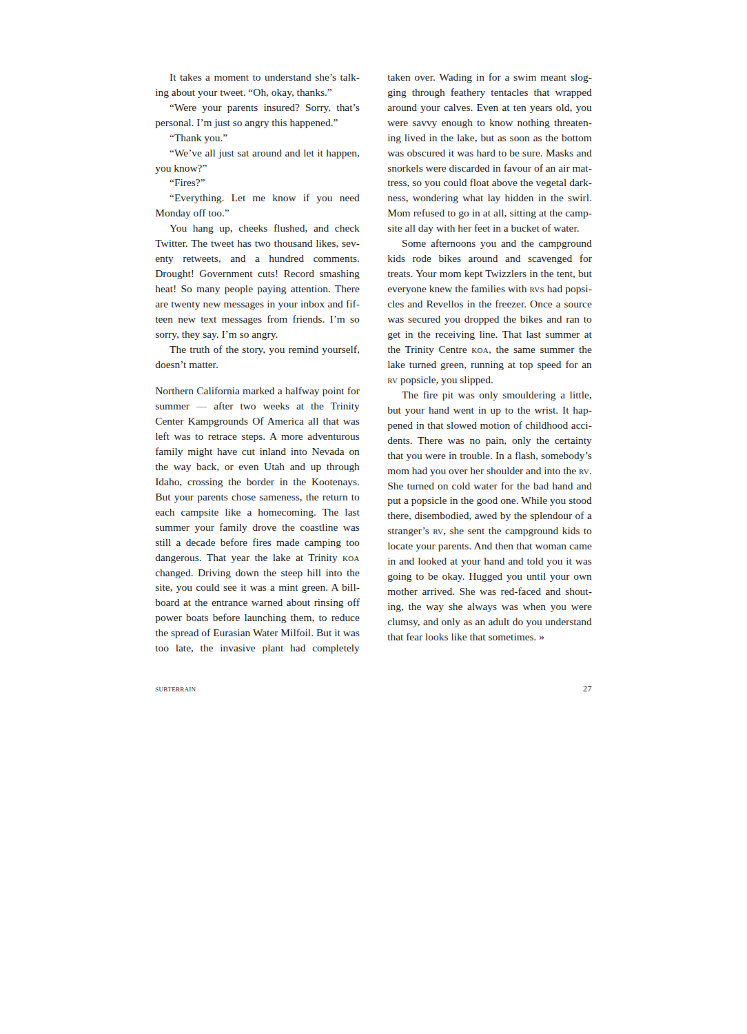It takes a moment to understand she’s talking about your tweet. “Oh, okay, thanks.”
“Were your parents insured? Sorry, that’s personal. I’m just so angry this happened.”
“Thank you.”
“We’ve all just sat around and let it happen, you know?”
“Fires?”
“Everything. Let me know if you need Monday off too.”
You hang up, cheeks flushed, and check Twitter. The tweet has two thousand likes, seventy retweets, and a hundred comments. Drought! Government cuts! Record smashing heat! So many people paying attention. There are twenty new messages in your inbox and fifteen new text messages from friends. I’m so sorry, they say. I’m so angry.
The truth of the story, you remind yourself, doesn’t matter.
Northern California marked a halfway point for summer — after two weeks at the Trinity Center Kampgrounds Of America all that was left was to retrace steps. A more adventurous family might have cut inland into Nevada on the way back, or even Utah and up through Idaho, crossing the border in the Kootenays. But your parents chose sameness, the return to each campsite like a homecoming. The last summer your family drove the coastline was still a decade before fires made camping too dangerous. That year the lake at Trinity koa changed. Driving down the steep hill into the site, you could see it was a mint green. A billboard at the entrance warned about rinsing off power boats before launching them, to reduce the spread of Eurasian Water Milfoil. But it was too late, the invasive plant had completely taken over. Wading in for a swim meant slogging through feathery tentacles that wrapped around your calves. Even at ten years old, you were savvy enough to know nothing threatening lived in the lake, but as soon as the bottom was obscured it was hard to be sure. Masks and snorkels were discarded in favour of an air mattress, so you could float above the vegetal darkness, wondering what lay hidden in the swirl. Mom refused to go in at all, sitting at the campsite all day with her feet in a bucket of water.
Some afternoons you and the campground kids rode bikes around and scavenged for treats. Your mom kept Twizzlers in the tent, but everyone knew the families with rvs had popsicles and Revellos in the freezer. Once a source was secured you dropped the bikes and ran to get in the receiving line. That last summer at the Trinity Centre koa, the same summer the lake turned green, running at top speed for an rv popsicle, you slipped.
The fire pit was only smouldering a little, but your hand went in up to the wrist. It happened in that slowed motion of childhood accidents. There was no pain, only the certainty that you were in trouble. In a flash, somebody’s mom had you over her shoulder and into the rv. She turned on cold water for the bad hand and put a popsicle in the good one. While you stood there, disembodied, awed by the splendour of a stranger’s rv, she sent the campground kids to locate your parents. And then that woman came in and looked at your hand and told you it was going to be okay. Hugged you until your own mother arrived. She was red-faced and shouting, the way she always was when you were clumsy, and only as an adult do you understand that fear looks like that sometimes. »
subTerrain
27